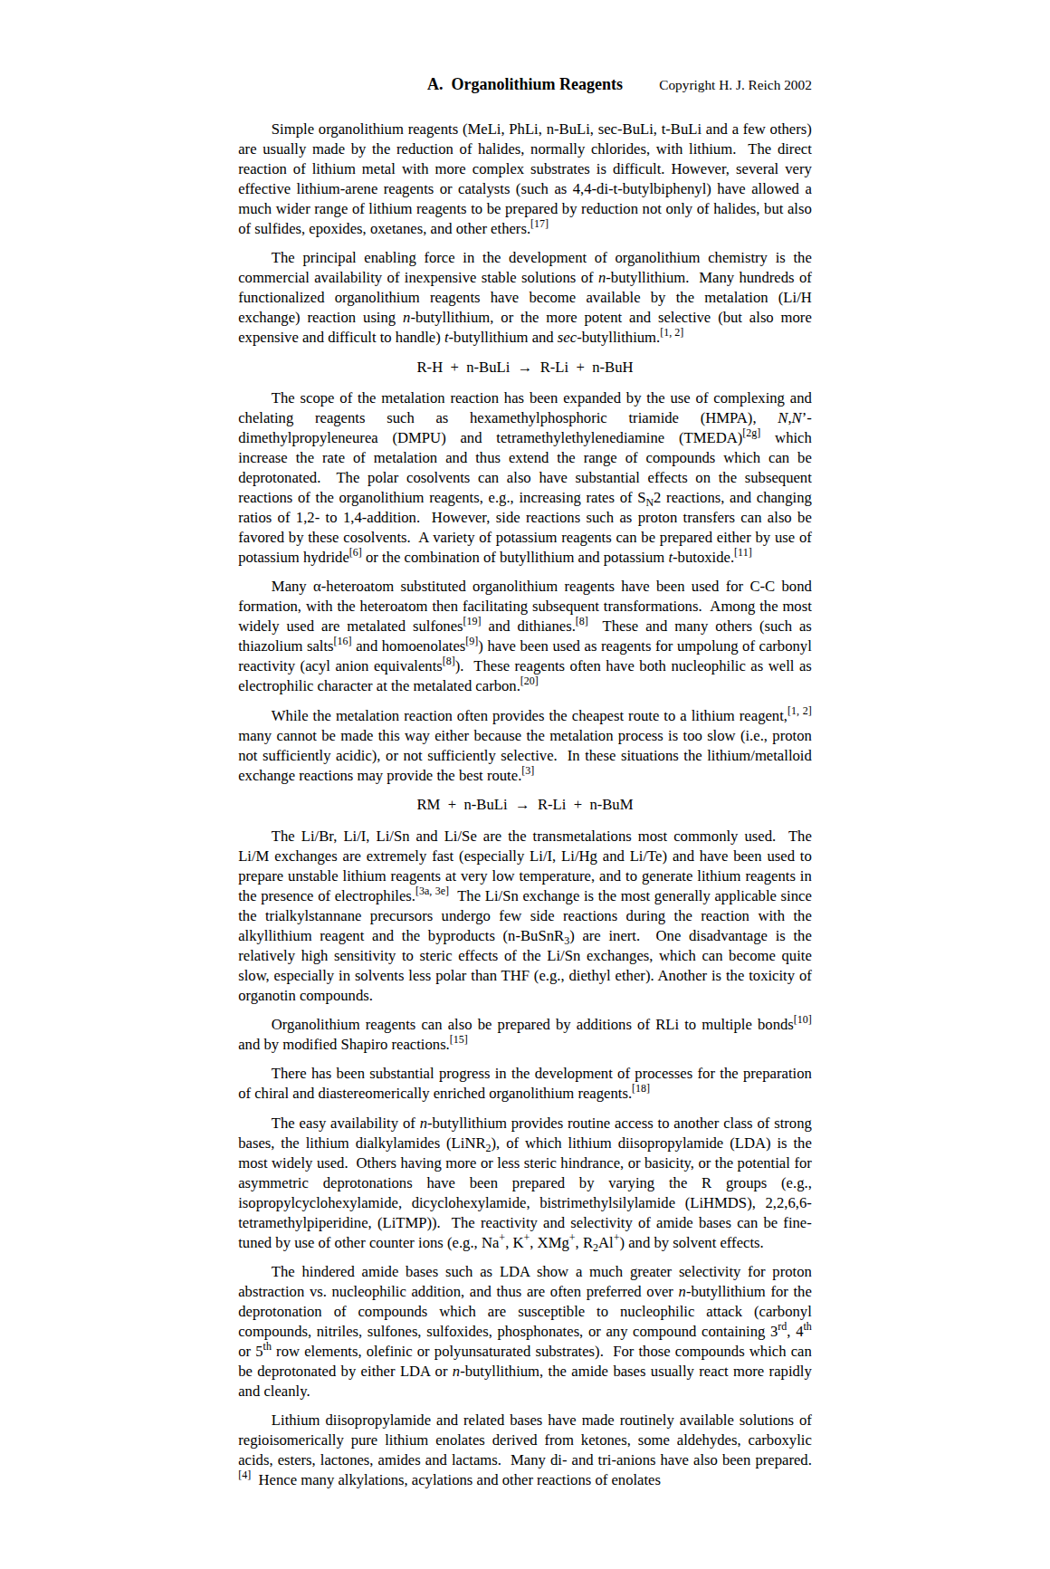A. Organolithium Reagents
Copyright H. J. Reich 2002
Simple organolithium reagents (MeLi, PhLi, n-BuLi, sec-BuLi, t-BuLi and a few others) are usually made by the reduction of halides, normally chlorides, with lithium. The direct reaction of lithium metal with more complex substrates is difficult. However, several very effective lithium-arene reagents or catalysts (such as 4,4-di-t-butylbiphenyl) have allowed a much wider range of lithium reagents to be prepared by reduction not only of halides, but also of sulfides, epoxides, oxetanes, and other ethers.[17]
The principal enabling force in the development of organolithium chemistry is the commercial availability of inexpensive stable solutions of n-butyllithium. Many hundreds of functionalized organolithium reagents have become available by the metalation (Li/H exchange) reaction using n-butyllithium, or the more potent and selective (but also more expensive and difficult to handle) t-butyllithium and sec-butyllithium.[1, 2]
R-H + n-BuLi → R-Li + n-BuH
The scope of the metalation reaction has been expanded by the use of complexing and chelating reagents such as hexamethylphosphoric triamide (HMPA), N,N’-dimethylpropyleneurea (DMPU) and tetramethylethylenediamine (TMEDA)[2g] which increase the rate of metalation and thus extend the range of compounds which can be deprotonated. The polar cosolvents can also have substantial effects on the subsequent reactions of the organolithium reagents, e.g., increasing rates of SN2 reactions, and changing ratios of 1,2- to 1,4-addition. However, side reactions such as proton transfers can also be favored by these cosolvents. A variety of potassium reagents can be prepared either by use of potassium hydride[6] or the combination of butyllithium and potassium t-butoxide.[11]
Many α-heteroatom substituted organolithium reagents have been used for C-C bond formation, with the heteroatom then facilitating subsequent transformations. Among the most widely used are metalated sulfones[19] and dithianes.[8] These and many others (such as thiazolium salts[16] and homoenolates[9]) have been used as reagents for umpolung of carbonyl reactivity (acyl anion equivalents[8]). These reagents often have both nucleophilic as well as electrophilic character at the metalated carbon.[20]
While the metalation reaction often provides the cheapest route to a lithium reagent,[1, 2] many cannot be made this way either because the metalation process is too slow (i.e., proton not sufficiently acidic), or not sufficiently selective. In these situations the lithium/metalloid exchange reactions may provide the best route.[3]
RM + n-BuLi → R-Li + n-BuM
The Li/Br, Li/I, Li/Sn and Li/Se are the transmetalations most commonly used. The Li/M exchanges are extremely fast (especially Li/I, Li/Hg and Li/Te) and have been used to prepare unstable lithium reagents at very low temperature, and to generate lithium reagents in the presence of electrophiles.[3a, 3e] The Li/Sn exchange is the most generally applicable since the trialkylstannane precursors undergo few side reactions during the reaction with the alkyllithium reagent and the byproducts (n-BuSnR3) are inert. One disadvantage is the relatively high sensitivity to steric effects of the Li/Sn exchanges, which can become quite slow, especially in solvents less polar than THF (e.g., diethyl ether). Another is the toxicity of organotin compounds.
Organolithium reagents can also be prepared by additions of RLi to multiple bonds[10] and by modified Shapiro reactions.[15]
There has been substantial progress in the development of processes for the preparation of chiral and diastereomerically enriched organolithium reagents.[18]
The easy availability of n-butyllithium provides routine access to another class of strong bases, the lithium dialkylamides (LiNR2), of which lithium diisopropylamide (LDA) is the most widely used. Others having more or less steric hindrance, or basicity, or the potential for asymmetric deprotonations have been prepared by varying the R groups (e.g., isopropylcyclohexylamide, dicyclohexylamide, bistrimethylsilylamide (LiHMDS), 2,2,6,6-tetramethylpiperidine, (LiTMP)). The reactivity and selectivity of amide bases can be fine-tuned by use of other counter ions (e.g., Na+, K+, XMg+, R2Al+) and by solvent effects.
The hindered amide bases such as LDA show a much greater selectivity for proton abstraction vs. nucleophilic addition, and thus are often preferred over n-butyllithium for the deprotonation of compounds which are susceptible to nucleophilic attack (carbonyl compounds, nitriles, sulfones, sulfoxides, phosphonates, or any compound containing 3rd, 4th or 5th row elements, olefinic or polyunsaturated substrates). For those compounds which can be deprotonated by either LDA or n-butyllithium, the amide bases usually react more rapidly and cleanly.
Lithium diisopropylamide and related bases have made routinely available solutions of regioisomerically pure lithium enolates derived from ketones, some aldehydes, carboxylic acids, esters, lactones, amides and lactams. Many di- and tri-anions have also been prepared.[4] Hence many alkylations, acylations and other reactions of enolates